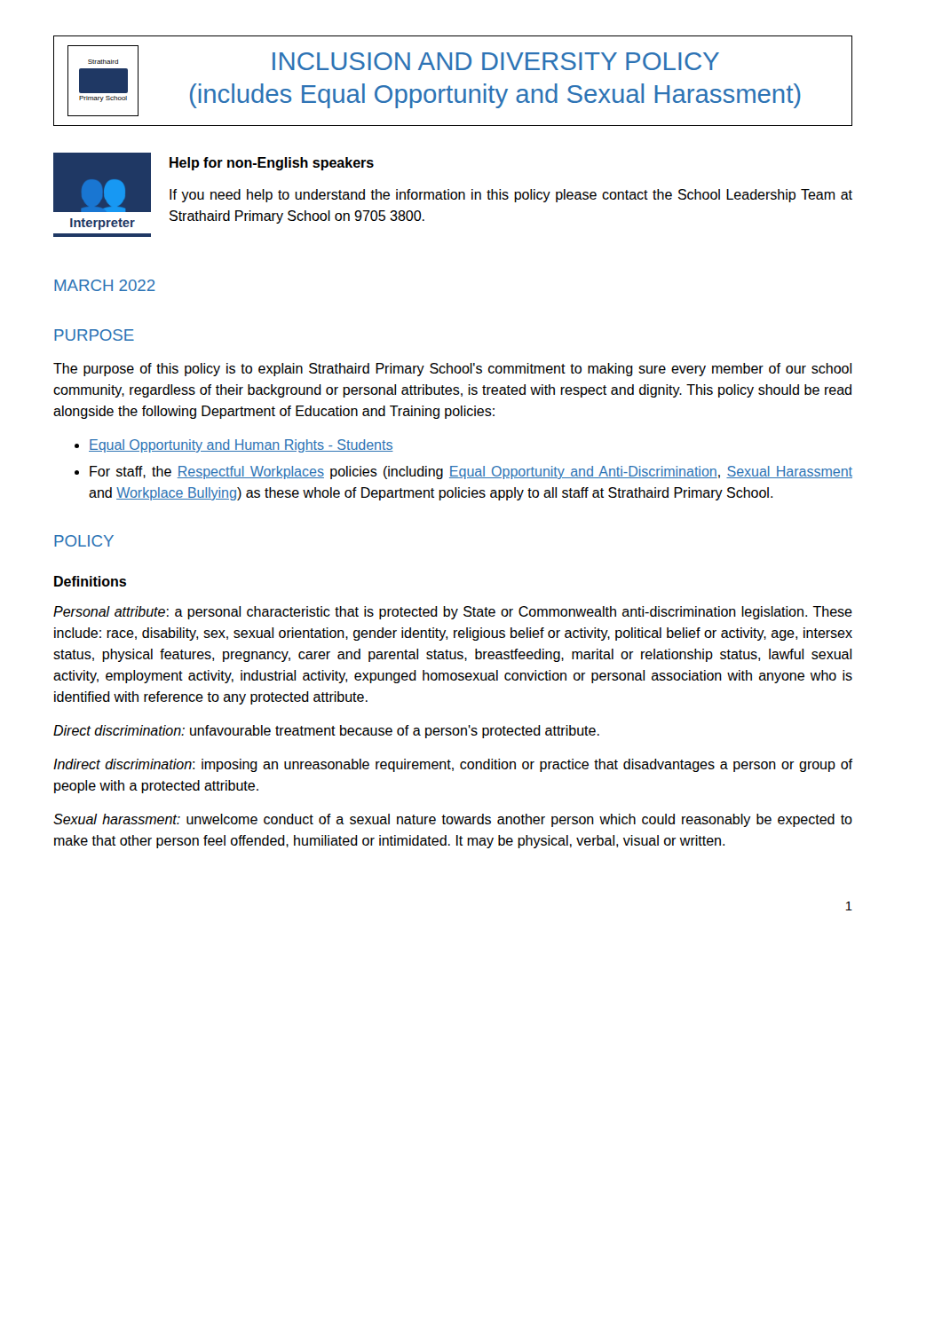Strathaird
Primary School
INCLUSION AND DIVERSITY POLICY
(includes Equal Opportunity and Sexual Harassment)
👥
Interpreter
Help for non-English speakers
If you need help to understand the information in this policy please contact the School Leadership Team at Strathaird Primary School on 9705 3800.
MARCH 2022
PURPOSE
The purpose of this policy is to explain Strathaird Primary School's commitment to making sure every member of our school community, regardless of their background or personal attributes, is treated with respect and dignity. This policy should be read alongside the following Department of Education and Training policies:
Equal Opportunity and Human Rights - Students
For staff, the Respectful Workplaces policies (including Equal Opportunity and Anti-Discrimination, Sexual Harassment and Workplace Bullying) as these whole of Department policies apply to all staff at Strathaird Primary School.
POLICY
Definitions
Personal attribute: a personal characteristic that is protected by State or Commonwealth anti-discrimination legislation. These include: race, disability, sex, sexual orientation, gender identity, religious belief or activity, political belief or activity, age, intersex status, physical features, pregnancy, carer and parental status, breastfeeding, marital or relationship status, lawful sexual activity, employment activity, industrial activity, expunged homosexual conviction or personal association with anyone who is identified with reference to any protected attribute.
Direct discrimination: unfavourable treatment because of a person's protected attribute.
Indirect discrimination: imposing an unreasonable requirement, condition or practice that disadvantages a person or group of people with a protected attribute.
Sexual harassment: unwelcome conduct of a sexual nature towards another person which could reasonably be expected to make that other person feel offended, humiliated or intimidated. It may be physical, verbal, visual or written.
1